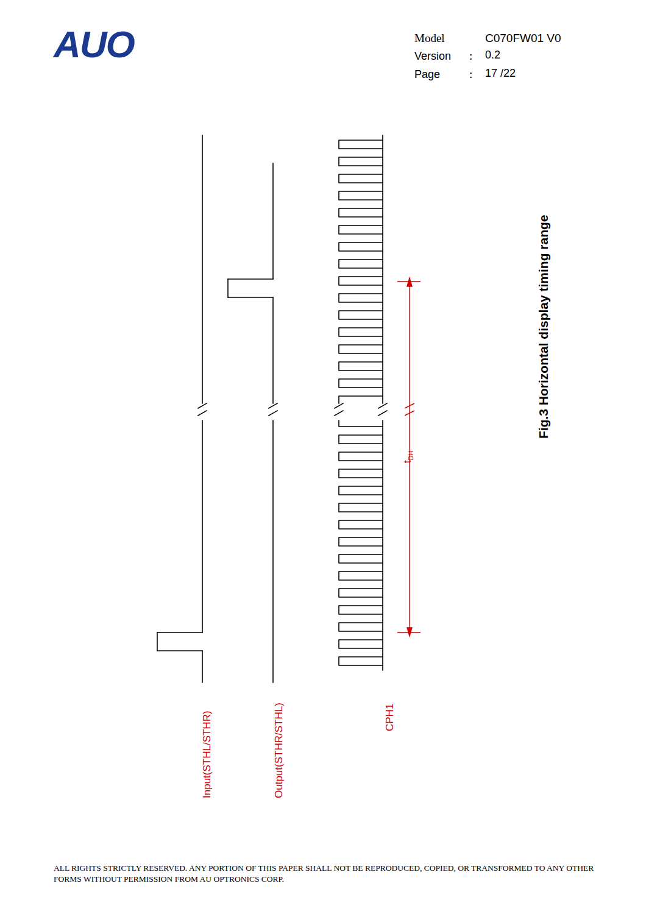AUO
| Model | | C070FW01 V0 |
| Version | : | 0.2 |
| Page | : | 17 /22 |
tDH
Input(STHL/STHR)
Output(STHR/STHL)
CPH1
Fig.3 Horizontal display timing range
ALL RIGHTS STRICTLY RESERVED. ANY PORTION OF THIS PAPER SHALL NOT BE REPRODUCED, COPIED, OR TRANSFORMED TO ANY OTHER FORMS WITHOUT PERMISSION FROM AU OPTRONICS CORP.